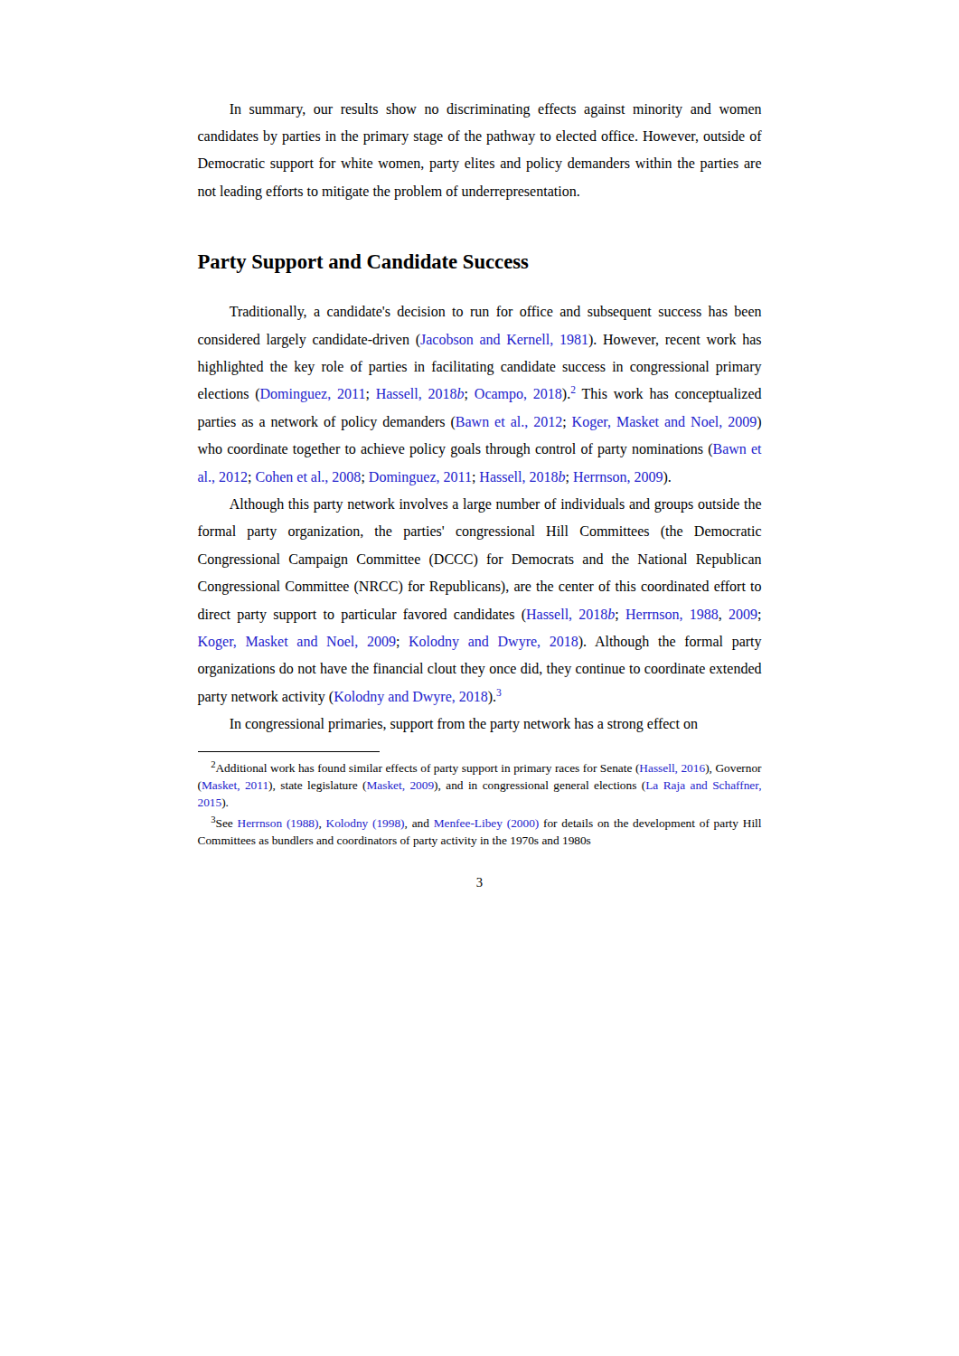In summary, our results show no discriminating effects against minority and women candidates by parties in the primary stage of the pathway to elected office. However, outside of Democratic support for white women, party elites and policy demanders within the parties are not leading efforts to mitigate the problem of underrepresentation.
Party Support and Candidate Success
Traditionally, a candidate's decision to run for office and subsequent success has been considered largely candidate-driven (Jacobson and Kernell, 1981). However, recent work has highlighted the key role of parties in facilitating candidate success in congressional primary elections (Dominguez, 2011; Hassell, 2018b; Ocampo, 2018).2 This work has conceptualized parties as a network of policy demanders (Bawn et al., 2012; Koger, Masket and Noel, 2009) who coordinate together to achieve policy goals through control of party nominations (Bawn et al., 2012; Cohen et al., 2008; Dominguez, 2011; Hassell, 2018b; Herrnson, 2009).
Although this party network involves a large number of individuals and groups outside the formal party organization, the parties' congressional Hill Committees (the Democratic Congressional Campaign Committee (DCCC) for Democrats and the National Republican Congressional Committee (NRCC) for Republicans), are the center of this coordinated effort to direct party support to particular favored candidates (Hassell, 2018b; Herrnson, 1988, 2009; Koger, Masket and Noel, 2009; Kolodny and Dwyre, 2018). Although the formal party organizations do not have the financial clout they once did, they continue to coordinate extended party network activity (Kolodny and Dwyre, 2018).3
In congressional primaries, support from the party network has a strong effect on
2Additional work has found similar effects of party support in primary races for Senate (Hassell, 2016), Governor (Masket, 2011), state legislature (Masket, 2009), and in congressional general elections (La Raja and Schaffner, 2015).
3See Herrnson (1988), Kolodny (1998), and Menfee-Libey (2000) for details on the development of party Hill Committees as bundlers and coordinators of party activity in the 1970s and 1980s
3